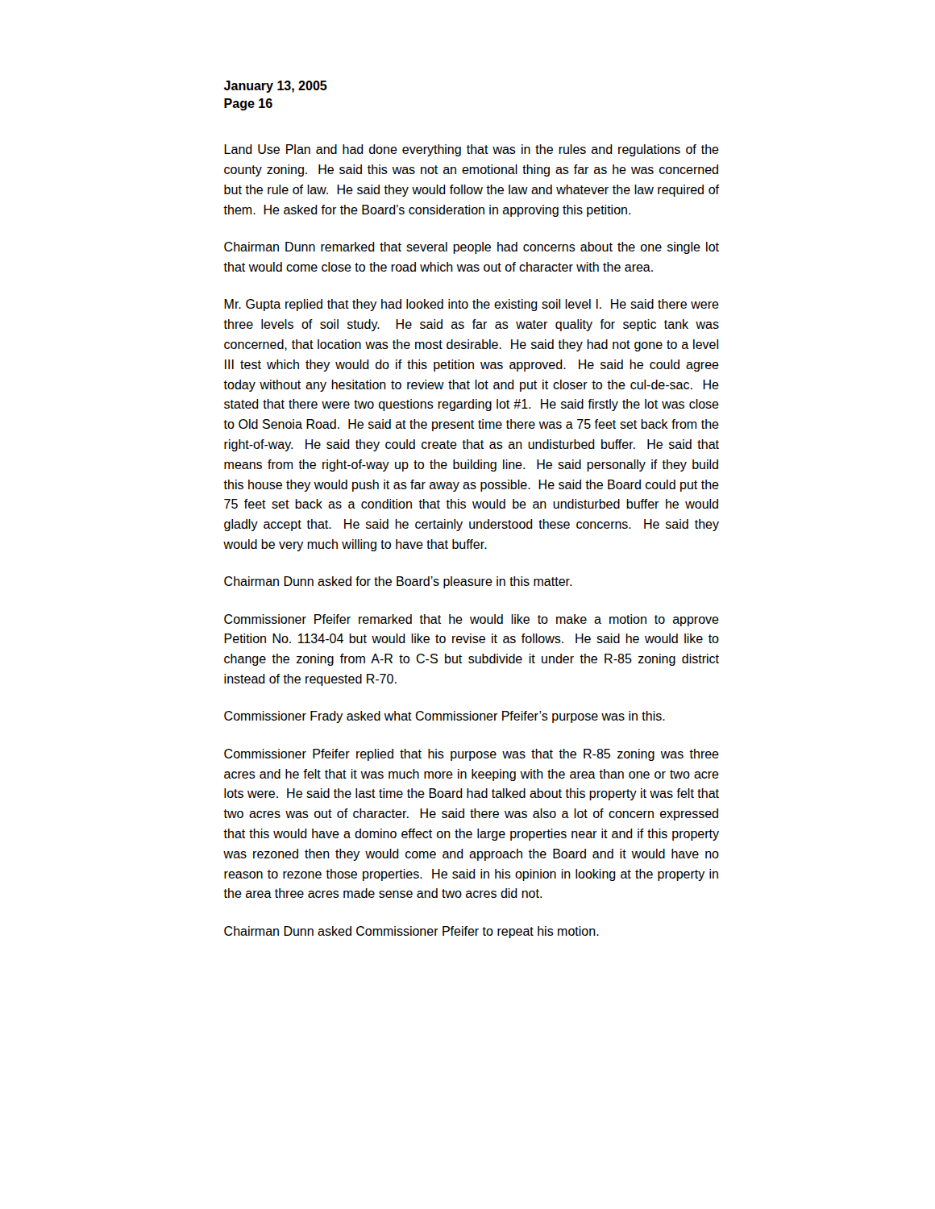January 13, 2005 Page 16
Land Use Plan and had done everything that was in the rules and regulations of the county zoning. He said this was not an emotional thing as far as he was concerned but the rule of law. He said they would follow the law and whatever the law required of them. He asked for the Board’s consideration in approving this petition.
Chairman Dunn remarked that several people had concerns about the one single lot that would come close to the road which was out of character with the area.
Mr. Gupta replied that they had looked into the existing soil level I. He said there were three levels of soil study. He said as far as water quality for septic tank was concerned, that location was the most desirable. He said they had not gone to a level III test which they would do if this petition was approved. He said he could agree today without any hesitation to review that lot and put it closer to the cul-de-sac. He stated that there were two questions regarding lot #1. He said firstly the lot was close to Old Senoia Road. He said at the present time there was a 75 feet set back from the right-of-way. He said they could create that as an undisturbed buffer. He said that means from the right-of-way up to the building line. He said personally if they build this house they would push it as far away as possible. He said the Board could put the 75 feet set back as a condition that this would be an undisturbed buffer he would gladly accept that. He said he certainly understood these concerns. He said they would be very much willing to have that buffer.
Chairman Dunn asked for the Board’s pleasure in this matter.
Commissioner Pfeifer remarked that he would like to make a motion to approve Petition No. 1134-04 but would like to revise it as follows. He said he would like to change the zoning from A-R to C-S but subdivide it under the R-85 zoning district instead of the requested R-70.
Commissioner Frady asked what Commissioner Pfeifer’s purpose was in this.
Commissioner Pfeifer replied that his purpose was that the R-85 zoning was three acres and he felt that it was much more in keeping with the area than one or two acre lots were. He said the last time the Board had talked about this property it was felt that two acres was out of character. He said there was also a lot of concern expressed that this would have a domino effect on the large properties near it and if this property was rezoned then they would come and approach the Board and it would have no reason to rezone those properties. He said in his opinion in looking at the property in the area three acres made sense and two acres did not.
Chairman Dunn asked Commissioner Pfeifer to repeat his motion.